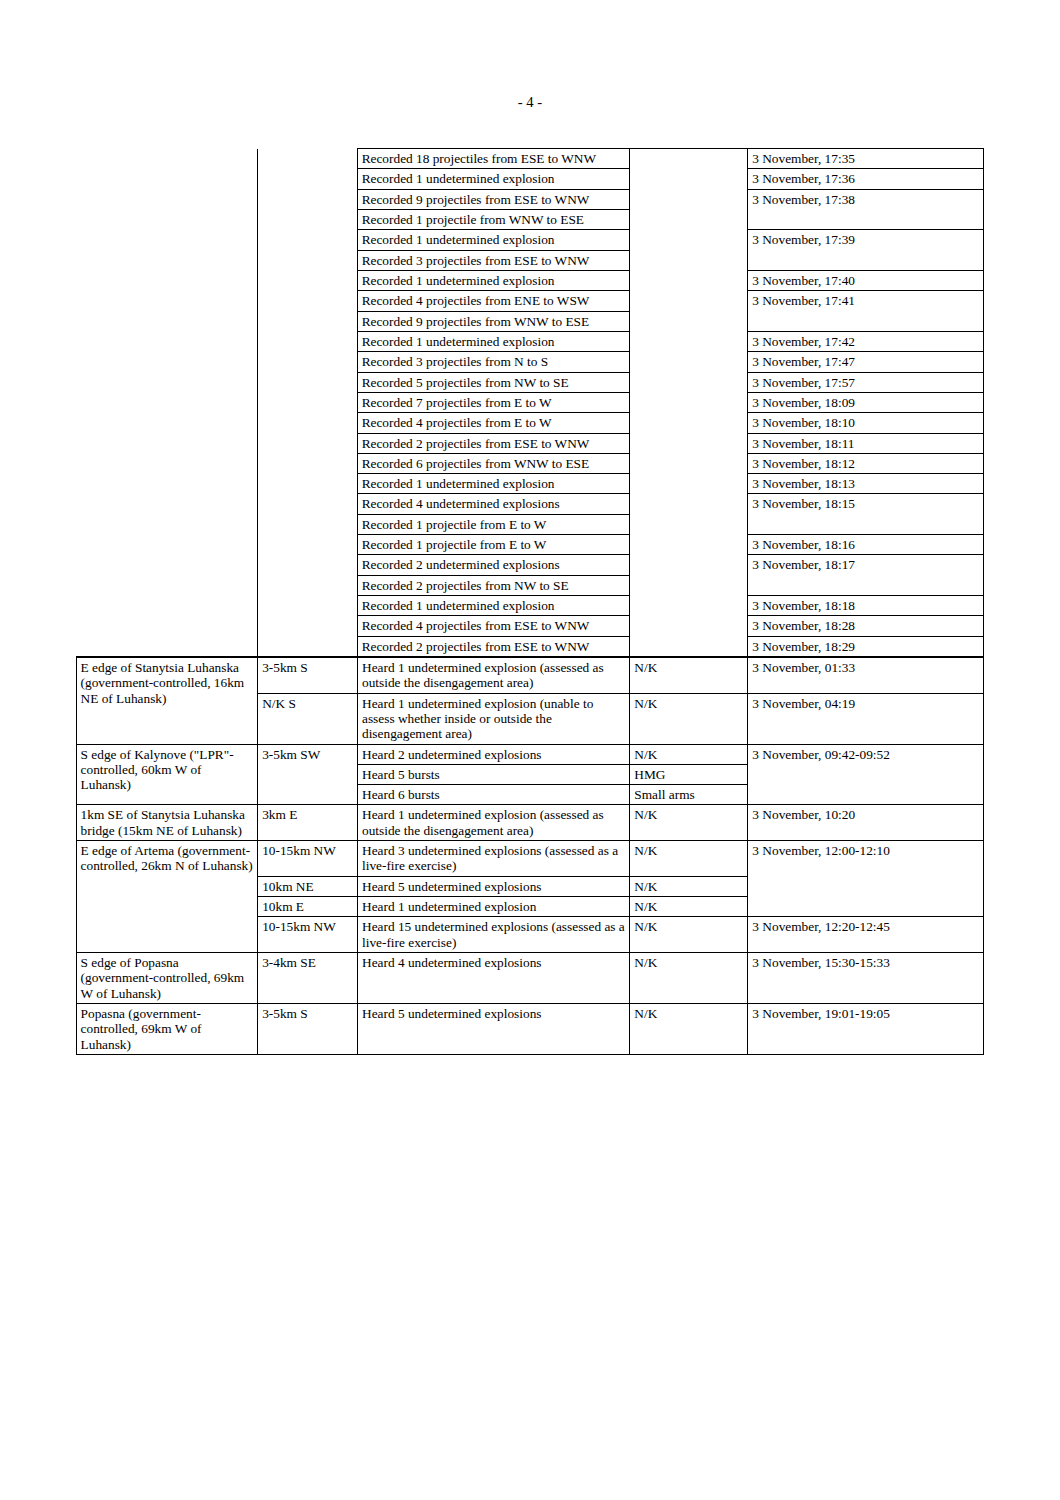- 4 -
| | | Recorded 18 projectiles from ESE to WNW | | 3 November, 17:35 |
| Recorded 1 undetermined explosion | 3 November, 17:36 |
| Recorded 9 projectiles from ESE to WNW | 3 November, 17:38 |
| Recorded 1 projectile from WNW to ESE |
| Recorded 1 undetermined explosion | 3 November, 17:39 |
| Recorded 3 projectiles from ESE to WNW |
| Recorded 1 undetermined explosion | 3 November, 17:40 |
| Recorded 4 projectiles from ENE to WSW | 3 November, 17:41 |
| Recorded 9 projectiles from WNW to ESE |
| Recorded 1 undetermined explosion | 3 November, 17:42 |
| Recorded 3 projectiles from N to S | 3 November, 17:47 |
| Recorded 5 projectiles from NW to SE | 3 November, 17:57 |
| Recorded 7 projectiles from E to W | 3 November, 18:09 |
| Recorded 4 projectiles from E to W | 3 November, 18:10 |
| Recorded 2 projectiles from ESE to WNW | 3 November, 18:11 |
| Recorded 6 projectiles from WNW to ESE | 3 November, 18:12 |
| Recorded 1 undetermined explosion | 3 November, 18:13 |
| Recorded 4 undetermined explosions | 3 November, 18:15 |
| Recorded 1 projectile from E to W |
| Recorded 1 projectile from E to W | 3 November, 18:16 |
| Recorded 2 undetermined explosions | 3 November, 18:17 |
| Recorded 2 projectiles from NW to SE |
| Recorded 1 undetermined explosion | 3 November, 18:18 |
| Recorded 4 projectiles from ESE to WNW | 3 November, 18:28 |
| Recorded 2 projectiles from ESE to WNW | 3 November, 18:29 |
| E edge of Stanytsia Luhanska (government-controlled, 16km NE of Luhansk) | 3-5km S | Heard 1 undetermined explosion (assessed as outside the disengagement area) | N/K | 3 November, 01:33 |
| N/K S | Heard 1 undetermined explosion (unable to assess whether inside or outside the disengagement area) | N/K | 3 November, 04:19 |
| S edge of Kalynove ("LPR"-controlled, 60km W of Luhansk) | 3-5km SW | Heard 2 undetermined explosions | N/K | 3 November, 09:42-09:52 |
| Heard 5 bursts | HMG |
| Heard 6 bursts | Small arms |
| 1km SE of Stanytsia Luhanska bridge (15km NE of Luhansk) | 3km E | Heard 1 undetermined explosion (assessed as outside the disengagement area) | N/K | 3 November, 10:20 |
| E edge of Artema (government-controlled, 26km N of Luhansk) | 10-15km NW | Heard 3 undetermined explosions (assessed as a live-fire exercise) | N/K | 3 November, 12:00-12:10 |
| 10km NE | Heard 5 undetermined explosions | N/K |
| 10km E | Heard 1 undetermined explosion | N/K |
| 10-15km NW | Heard 15 undetermined explosions (assessed as a live-fire exercise) | N/K | 3 November, 12:20-12:45 |
| S edge of Popasna (government-controlled, 69km W of Luhansk) | 3-4km SE | Heard 4 undetermined explosions | N/K | 3 November, 15:30-15:33 |
| Popasna (government-controlled, 69km W of Luhansk) | 3-5km S | Heard 5 undetermined explosions | N/K | 3 November, 19:01-19:05 |